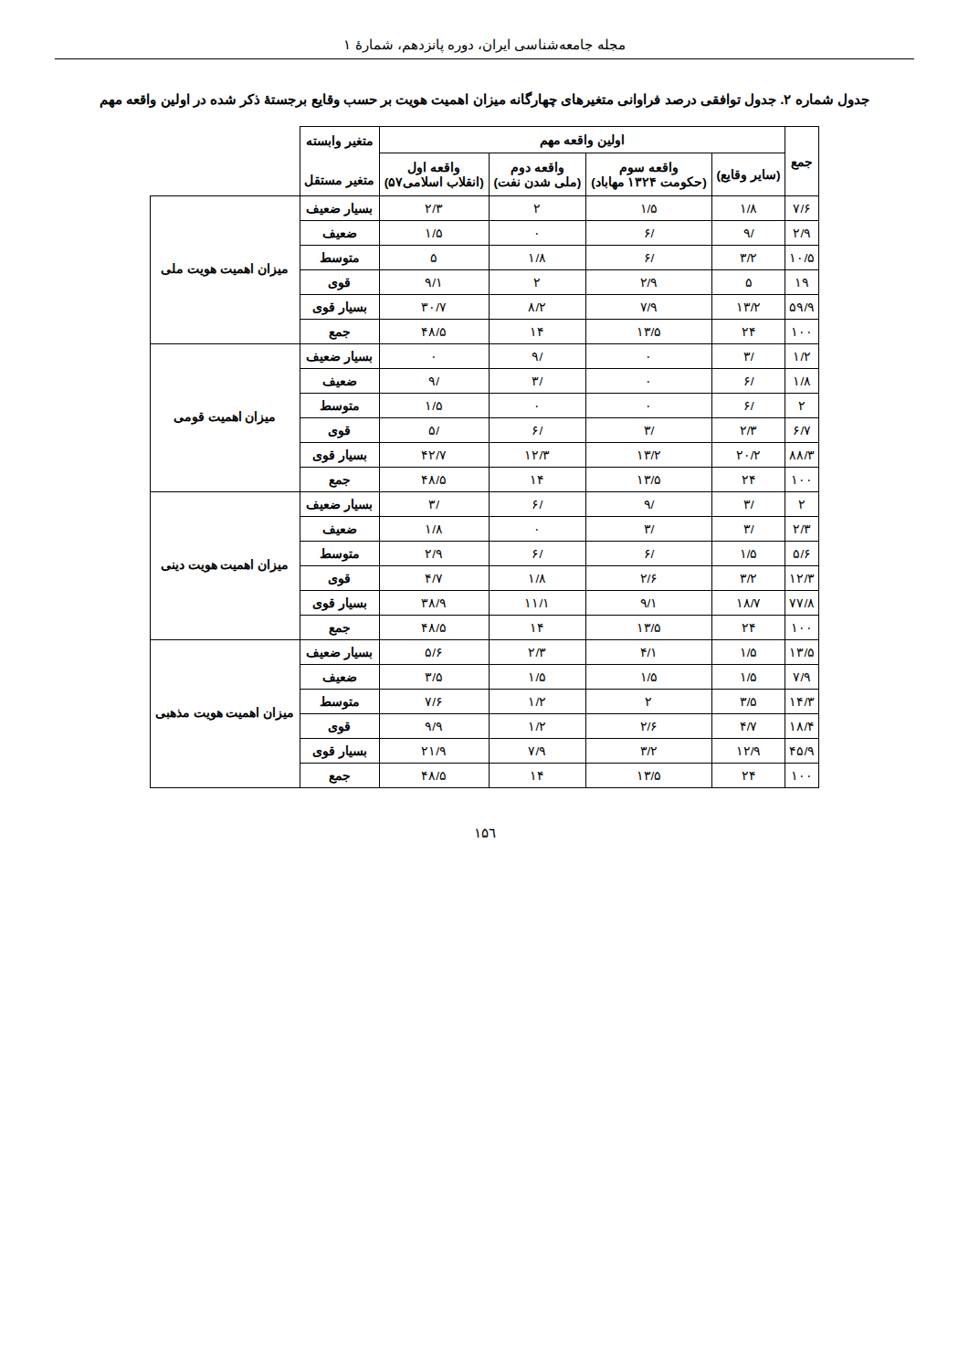مجله جامعه‌شناسی ایران، دوره پانزدهم، شمارهٔ ۱
جدول شماره ۲. جدول توافقی درصد فراوانی متغیرهای چهارگانه میزان اهمیت هویت بر حسب وقایع برجستهٔ ذکر شده در اولین واقعه مهم
| جمع | اولین واقعه مهم | متغیر وابسته متغیر مستقل |
| --- | --- | --- |
| (سایر وقایع) | واقعه سوم (حکومت ۱۳۲۴ مهاباد) | واقعه دوم (ملی شدن نفت) | واقعه اول (انقلاب اسلامی۵۷) |
| ۷/۶ | ۱/۸ | ۱/۵ | ۲ | ۲/۳ | بسیار ضعیف | میزان اهمیت هویت ملی |
| ۲/۹ | /۹ | /۶ | ٠ | ۱/۵ | ضعیف |
| ۱۰/۵ | ۳/۲ | /۶ | ۱/۸ | ۵ | متوسط |
| ۱۹ | ۵ | ۲/۹ | ۲ | ۹/۱ | قوی |
| ۵۹/۹ | ۱۳/۲ | ۷/۹ | ۸/۲ | ۳۰/۷ | بسیار قوی |
| ۱۰۰ | ۲۴ | ۱۳/۵ | ۱۴ | ۴۸/۵ | جمع |
| ۱/۲ | /۳ | ٠ | /۹ | ٠ | بسیار ضعیف | میزان اهمیت قومی |
| ۱/۸ | /۶ | ٠ | /۳ | /۹ | ضعیف |
| ۲ | /۶ | ٠ | ٠ | ۱/۵ | متوسط |
| ۶/۷ | ۲/۳ | /۳ | /۶ | /۵ | قوی |
| ۸۸/۳ | ۲۰/۲ | ۱۳/۲ | ۱۲/۳ | ۴۲/۷ | بسیار قوی |
| ۱۰۰ | ۲۴ | ۱۳/۵ | ۱۴ | ۴۸/۵ | جمع |
| ۲ | /۳ | /۹ | /۶ | /۳ | بسیار ضعیف | میزان اهمیت هویت دینی |
| ۲/۳ | /۳ | /۳ | ٠ | ۱/۸ | ضعیف |
| ۵/۶ | ۱/۵ | /۶ | /۶ | ۲/۹ | متوسط |
| ۱۲/۳ | ۳/۲ | ۲/۶ | ۱/۸ | ۴/۷ | قوی |
| ۷۷/۸ | ۱۸/۷ | ۹/۱ | ۱۱/۱ | ۳۸/۹ | بسیار قوی |
| ۱۰۰ | ۲۴ | ۱۳/۵ | ۱۴ | ۴۸/۵ | جمع |
| ۱۳/۵ | ۱/۵ | ۴/۱ | ۲/۳ | ۵/۶ | بسیار ضعیف | میزان اهمیت هویت مذهبی |
| ۷/۹ | ۱/۵ | ۱/۵ | ۱/۵ | ۳/۵ | ضعیف |
| ۱۴/۳ | ۳/۵ | ۲ | ۱/۲ | ۷/۶ | متوسط |
| ۱۸/۴ | ۴/۷ | ۲/۶ | ۱/۲ | ۹/۹ | قوی |
| ۴۵/۹ | ۱۲/۹ | ۳/۲ | ۷/۹ | ۲۱/۹ | بسیار قوی |
| ۱۰۰ | ۲۴ | ۱۳/۵ | ۱۴ | ۴۸/۵ | جمع |
۱۵٦